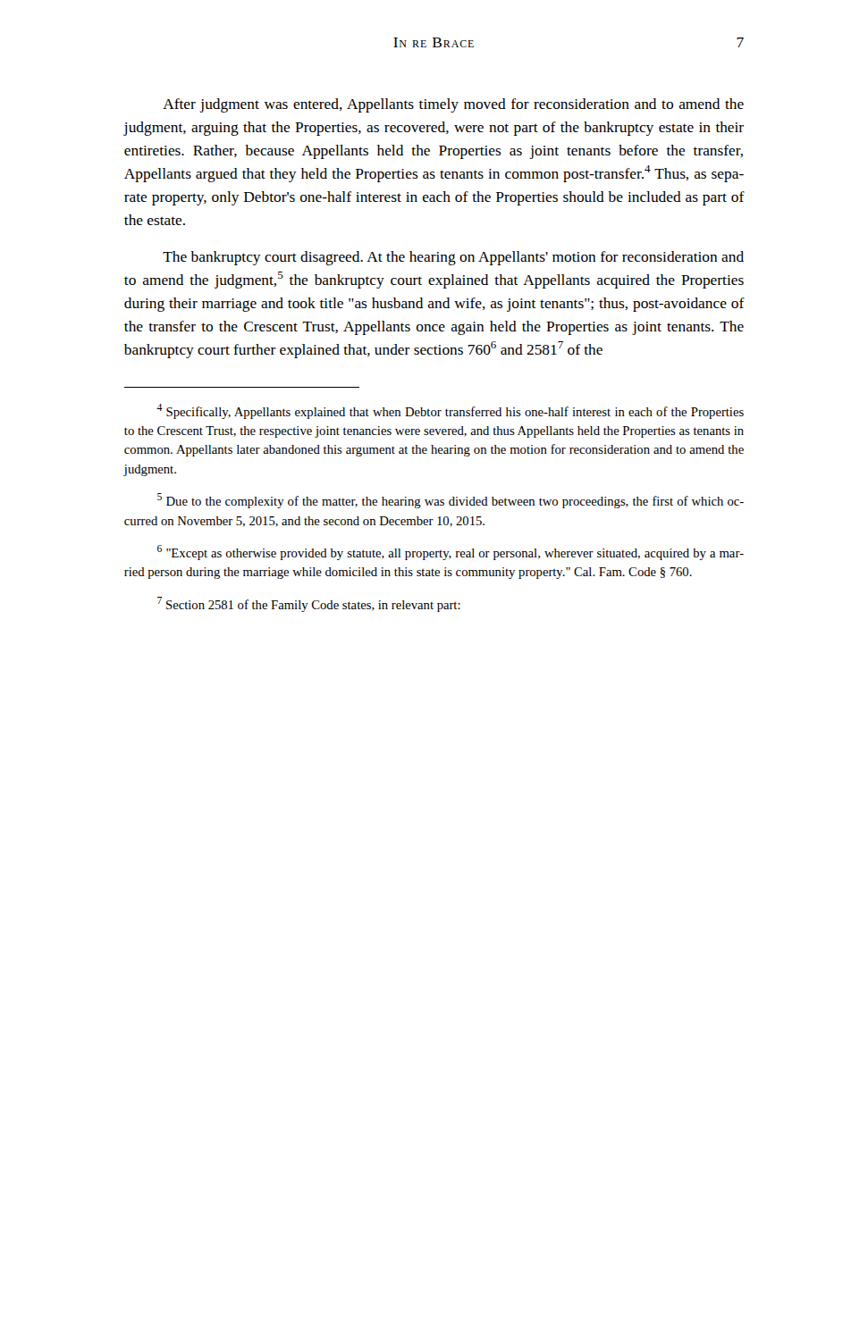In re Brace 7
After judgment was entered, Appellants timely moved for reconsideration and to amend the judgment, arguing that the Properties, as recovered, were not part of the bankruptcy estate in their entireties. Rather, because Appellants held the Properties as joint tenants before the transfer, Appellants argued that they held the Properties as tenants in common post-transfer.4 Thus, as separate property, only Debtor's one-half interest in each of the Properties should be included as part of the estate.
The bankruptcy court disagreed. At the hearing on Appellants' motion for reconsideration and to amend the judgment,5 the bankruptcy court explained that Appellants acquired the Properties during their marriage and took title "as husband and wife, as joint tenants"; thus, post-avoidance of the transfer to the Crescent Trust, Appellants once again held the Properties as joint tenants. The bankruptcy court further explained that, under sections 7606 and 25817 of the
4 Specifically, Appellants explained that when Debtor transferred his one-half interest in each of the Properties to the Crescent Trust, the respective joint tenancies were severed, and thus Appellants held the Properties as tenants in common. Appellants later abandoned this argument at the hearing on the motion for reconsideration and to amend the judgment.
5 Due to the complexity of the matter, the hearing was divided between two proceedings, the first of which occurred on November 5, 2015, and the second on December 10, 2015.
6 "Except as otherwise provided by statute, all property, real or personal, wherever situated, acquired by a married person during the marriage while domiciled in this state is community property." Cal. Fam. Code § 760.
7 Section 2581 of the Family Code states, in relevant part: